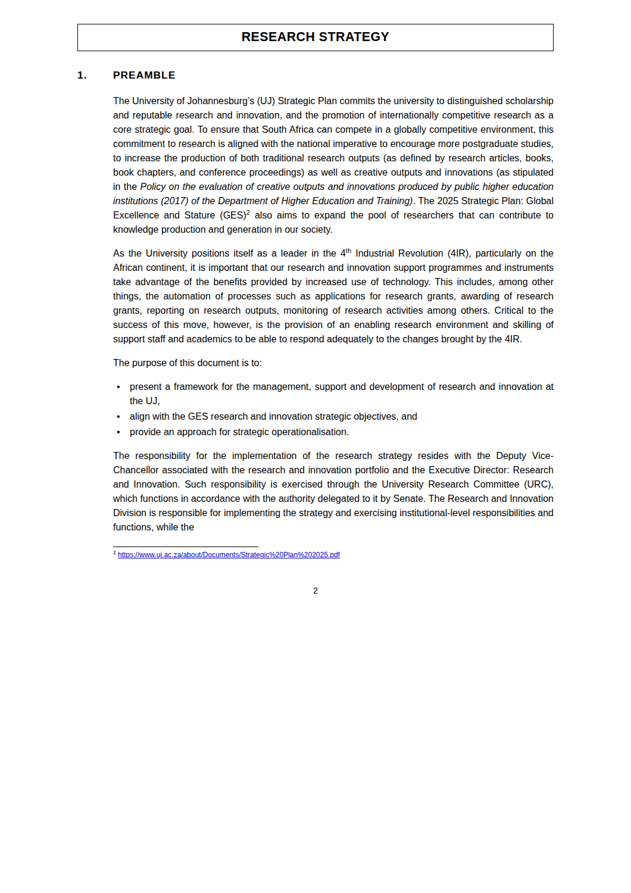RESEARCH STRATEGY
1. PREAMBLE
The University of Johannesburg’s (UJ) Strategic Plan commits the university to distinguished scholarship and reputable research and innovation, and the promotion of internationally competitive research as a core strategic goal. To ensure that South Africa can compete in a globally competitive environment, this commitment to research is aligned with the national imperative to encourage more postgraduate studies, to increase the production of both traditional research outputs (as defined by research articles, books, book chapters, and conference proceedings) as well as creative outputs and innovations (as stipulated in the Policy on the evaluation of creative outputs and innovations produced by public higher education institutions (2017) of the Department of Higher Education and Training). The 2025 Strategic Plan: Global Excellence and Stature (GES)2 also aims to expand the pool of researchers that can contribute to knowledge production and generation in our society.
As the University positions itself as a leader in the 4th Industrial Revolution (4IR), particularly on the African continent, it is important that our research and innovation support programmes and instruments take advantage of the benefits provided by increased use of technology. This includes, among other things, the automation of processes such as applications for research grants, awarding of research grants, reporting on research outputs, monitoring of research activities among others. Critical to the success of this move, however, is the provision of an enabling research environment and skilling of support staff and academics to be able to respond adequately to the changes brought by the 4IR.
The purpose of this document is to:
present a framework for the management, support and development of research and innovation at the UJ,
align with the GES research and innovation strategic objectives, and
provide an approach for strategic operationalisation.
The responsibility for the implementation of the research strategy resides with the Deputy Vice-Chancellor associated with the research and innovation portfolio and the Executive Director: Research and Innovation. Such responsibility is exercised through the University Research Committee (URC), which functions in accordance with the authority delegated to it by Senate. The Research and Innovation Division is responsible for implementing the strategy and exercising institutional-level responsibilities and functions, while the
2 https://www.uj.ac.za/about/Documents/Strategic%20Plan%202025.pdf
2